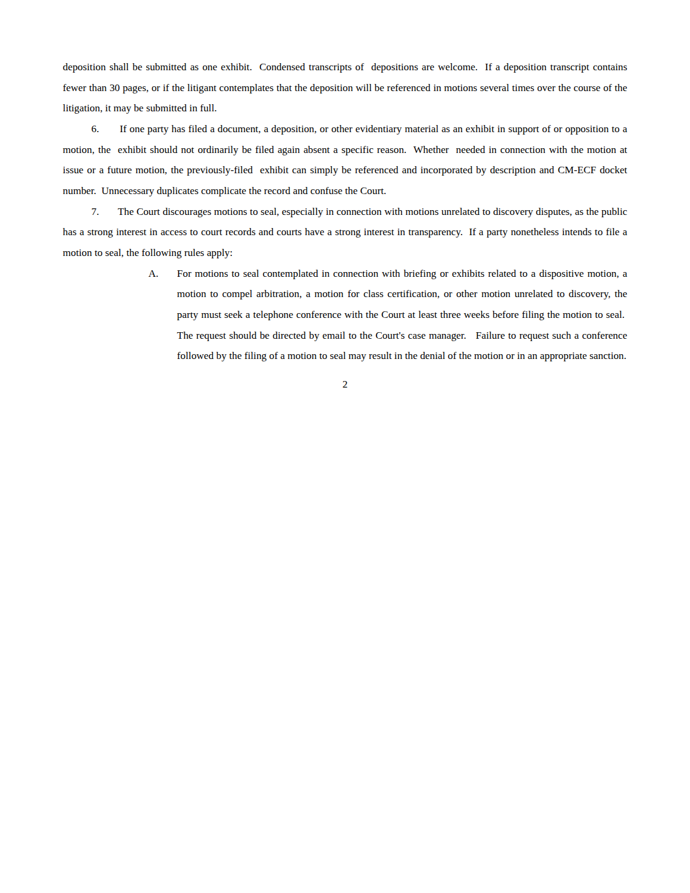deposition shall be submitted as one exhibit. Condensed transcripts of depositions are welcome. If a deposition transcript contains fewer than 30 pages, or if the litigant contemplates that the deposition will be referenced in motions several times over the course of the litigation, it may be submitted in full.
6. If one party has filed a document, a deposition, or other evidentiary material as an exhibit in support of or opposition to a motion, the exhibit should not ordinarily be filed again absent a specific reason. Whether needed in connection with the motion at issue or a future motion, the previously-filed exhibit can simply be referenced and incorporated by description and CM-ECF docket number. Unnecessary duplicates complicate the record and confuse the Court.
7. The Court discourages motions to seal, especially in connection with motions unrelated to discovery disputes, as the public has a strong interest in access to court records and courts have a strong interest in transparency. If a party nonetheless intends to file a motion to seal, the following rules apply:
A. For motions to seal contemplated in connection with briefing or exhibits related to a dispositive motion, a motion to compel arbitration, a motion for class certification, or other motion unrelated to discovery, the party must seek a telephone conference with the Court at least three weeks before filing the motion to seal. The request should be directed by email to the Court's case manager. Failure to request such a conference followed by the filing of a motion to seal may result in the denial of the motion or in an appropriate sanction.
2